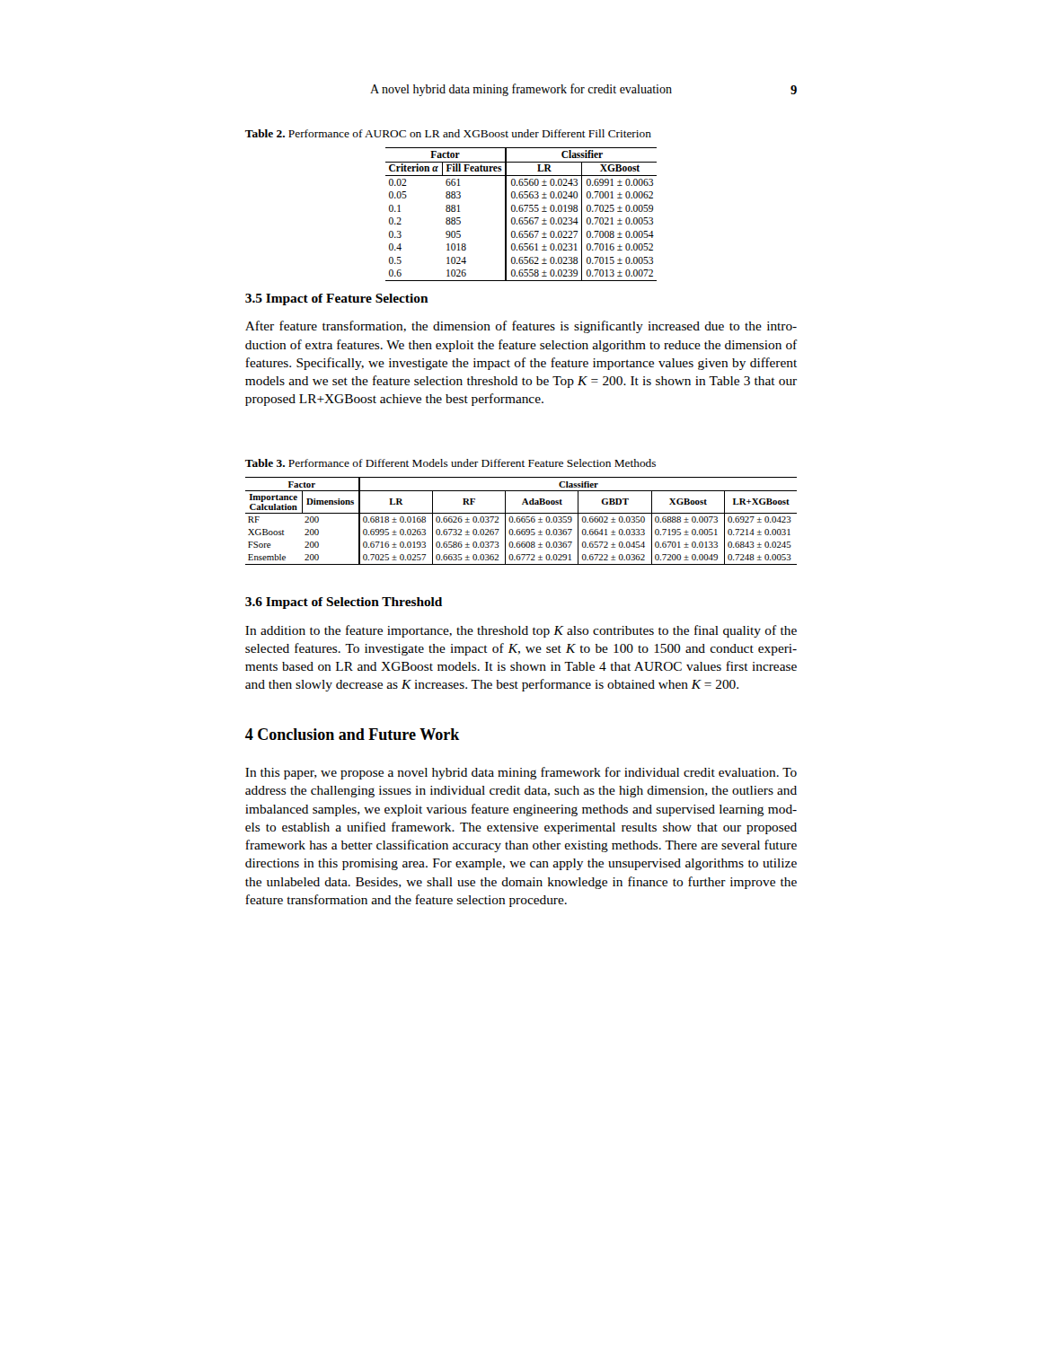A novel hybrid data mining framework for credit evaluation 9
Table 2. Performance of AUROC on LR and XGBoost under Different Fill Criterion
| Factor | Classifier |
| --- | --- |
| Criterion α | Fill Features | LR | XGBoost |
| 0.02 | 661 | 0.6560 ± 0.0243 | 0.6991 ± 0.0063 |
| 0.05 | 883 | 0.6563 ± 0.0240 | 0.7001 ± 0.0062 |
| 0.1 | 881 | 0.6755 ± 0.0198 | 0.7025 ± 0.0059 |
| 0.2 | 885 | 0.6567 ± 0.0234 | 0.7021 ± 0.0053 |
| 0.3 | 905 | 0.6567 ± 0.0227 | 0.7008 ± 0.0054 |
| 0.4 | 1018 | 0.6561 ± 0.0231 | 0.7016 ± 0.0052 |
| 0.5 | 1024 | 0.6562 ± 0.0238 | 0.7015 ± 0.0053 |
| 0.6 | 1026 | 0.6558 ± 0.0239 | 0.7013 ± 0.0072 |
3.5 Impact of Feature Selection
After feature transformation, the dimension of features is significantly increased due to the introduction of extra features. We then exploit the feature selection algorithm to reduce the dimension of features. Specifically, we investigate the impact of the feature importance values given by different models and we set the feature selection threshold to be Top K = 200. It is shown in Table 3 that our proposed LR+XGBoost achieve the best performance.
Table 3. Performance of Different Models under Different Feature Selection Methods
| Factor | Classifier |
| --- | --- |
| Importance Calculation | Dimensions | LR | RF | AdaBoost | GBDT | XGBoost | LR+XGBoost |
| RF | 200 | 0.6818 ± 0.0168 | 0.6626 ± 0.0372 | 0.6656 ± 0.0359 | 0.6602 ± 0.0350 | 0.6888 ± 0.0073 | 0.6927 ± 0.0423 |
| XGBoost | 200 | 0.6995 ± 0.0263 | 0.6732 ± 0.0267 | 0.6695 ± 0.0367 | 0.6641 ± 0.0333 | 0.7195 ± 0.0051 | 0.7214 ± 0.0031 |
| FSore | 200 | 0.6716 ± 0.0193 | 0.6586 ± 0.0373 | 0.6608 ± 0.0367 | 0.6572 ± 0.0454 | 0.6701 ± 0.0133 | 0.6843 ± 0.0245 |
| Ensemble | 200 | 0.7025 ± 0.0257 | 0.6635 ± 0.0362 | 0.6772 ± 0.0291 | 0.6722 ± 0.0362 | 0.7200 ± 0.0049 | 0.7248 ± 0.0053 |
3.6 Impact of Selection Threshold
In addition to the feature importance, the threshold top K also contributes to the final quality of the selected features. To investigate the impact of K, we set K to be 100 to 1500 and conduct experiments based on LR and XGBoost models. It is shown in Table 4 that AUROC values first increase and then slowly decrease as K increases. The best performance is obtained when K = 200.
4 Conclusion and Future Work
In this paper, we propose a novel hybrid data mining framework for individual credit evaluation. To address the challenging issues in individual credit data, such as the high dimension, the outliers and imbalanced samples, we exploit various feature engineering methods and supervised learning models to establish a unified framework. The extensive experimental results show that our proposed framework has a better classification accuracy than other existing methods. There are several future directions in this promising area. For example, we can apply the unsupervised algorithms to utilize the unlabeled data. Besides, we shall use the domain knowledge in finance to further improve the feature transformation and the feature selection procedure.